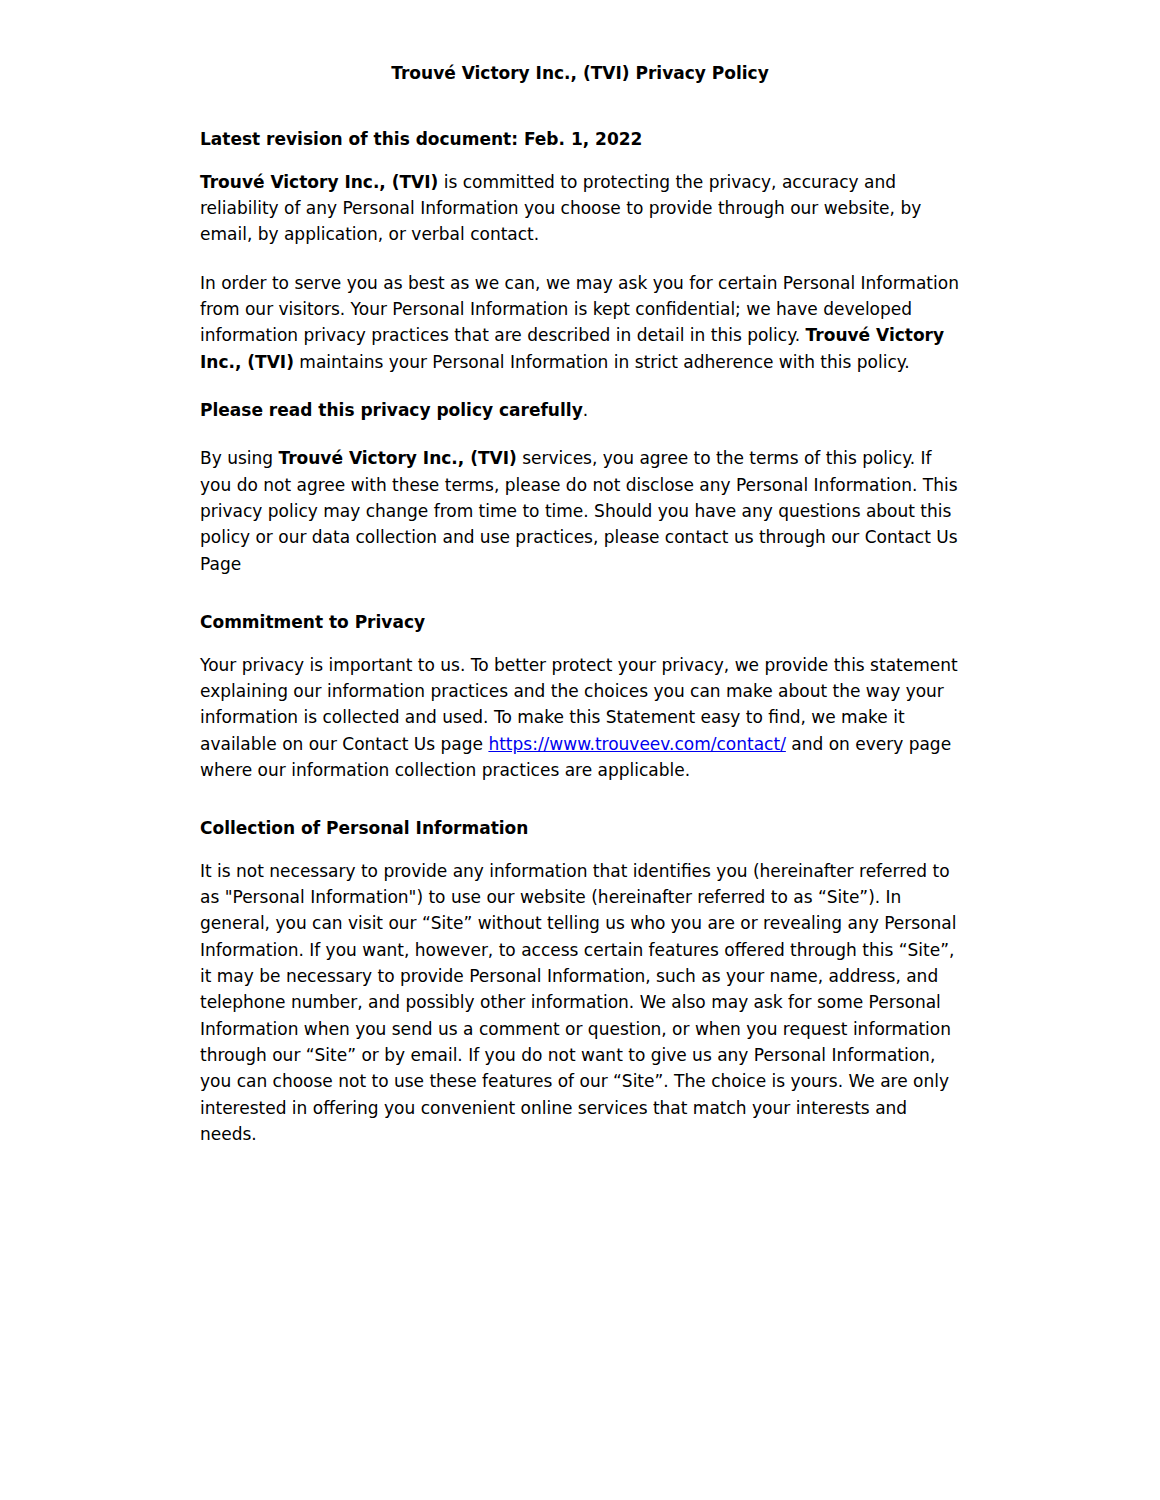Trouvé Victory Inc., (TVI) Privacy Policy
Latest revision of this document: Feb. 1, 2022
Trouvé Victory Inc., (TVI) is committed to protecting the privacy, accuracy and reliability of any Personal Information you choose to provide through our website, by email, by application, or verbal contact.
In order to serve you as best as we can, we may ask you for certain Personal Information from our visitors. Your Personal Information is kept confidential; we have developed information privacy practices that are described in detail in this policy. Trouvé Victory Inc., (TVI) maintains your Personal Information in strict adherence with this policy.
Please read this privacy policy carefully.
By using Trouvé Victory Inc., (TVI) services, you agree to the terms of this policy. If you do not agree with these terms, please do not disclose any Personal Information. This privacy policy may change from time to time. Should you have any questions about this policy or our data collection and use practices, please contact us through our Contact Us Page
Commitment to Privacy
Your privacy is important to us. To better protect your privacy, we provide this statement explaining our information practices and the choices you can make about the way your information is collected and used. To make this Statement easy to find, we make it available on our Contact Us page https://www.trouveev.com/contact/ and on every page where our information collection practices are applicable.
Collection of Personal Information
It is not necessary to provide any information that identifies you (hereinafter referred to as "Personal Information") to use our website (hereinafter referred to as “Site”). In general, you can visit our “Site” without telling us who you are or revealing any Personal Information. If you want, however, to access certain features offered through this “Site”, it may be necessary to provide Personal Information, such as your name, address, and telephone number, and possibly other information. We also may ask for some Personal Information when you send us a comment or question, or when you request information through our “Site” or by email. If you do not want to give us any Personal Information, you can choose not to use these features of our “Site”. The choice is yours. We are only interested in offering you convenient online services that match your interests and needs.